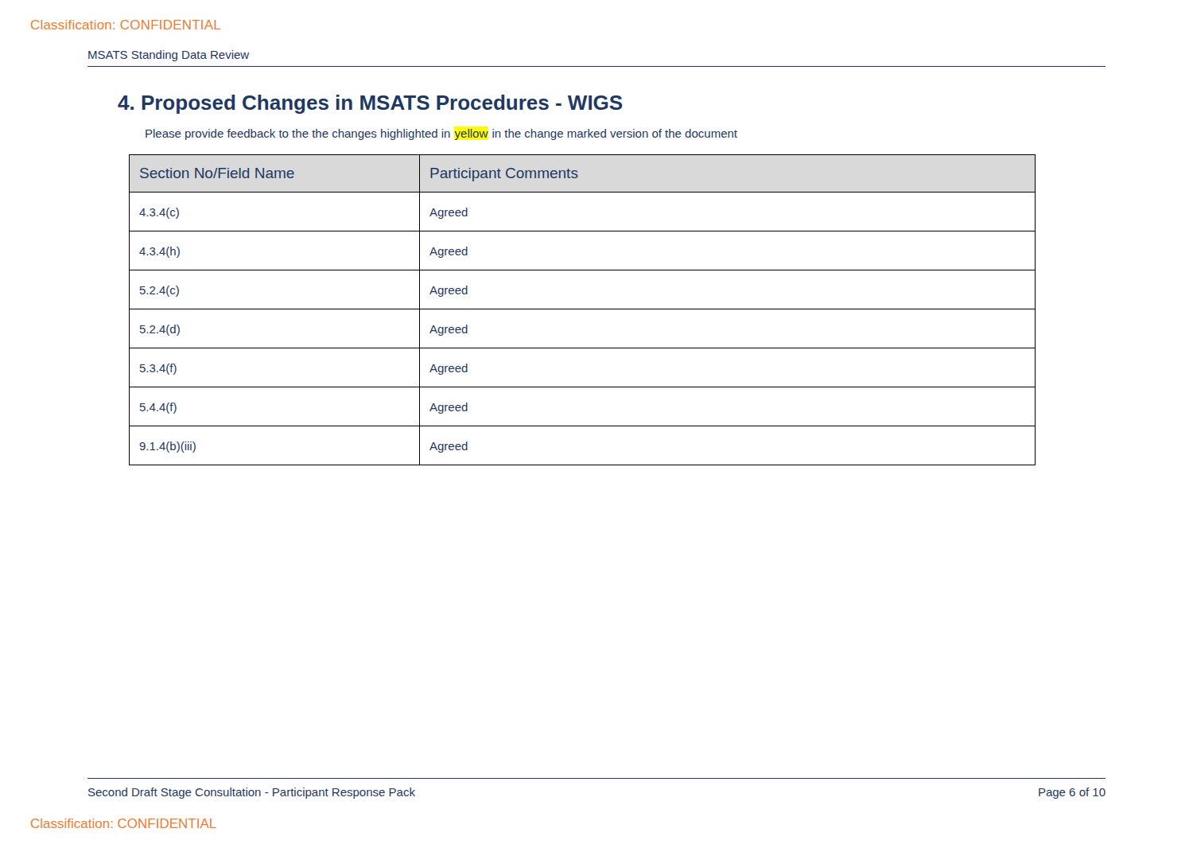Classification: CONFIDENTIAL
MSATS Standing Data Review
4. Proposed Changes in MSATS Procedures - WIGS
Please provide feedback to the the changes highlighted in yellow in the change marked version of the document
| Section No/Field Name | Participant Comments |
| --- | --- |
| 4.3.4(c) | Agreed |
| 4.3.4(h) | Agreed |
| 5.2.4(c) | Agreed |
| 5.2.4(d) | Agreed |
| 5.3.4(f) | Agreed |
| 5.4.4(f) | Agreed |
| 9.1.4(b)(iii) | Agreed |
Second Draft Stage Consultation - Participant Response Pack Page 6 of 10
Classification: CONFIDENTIAL